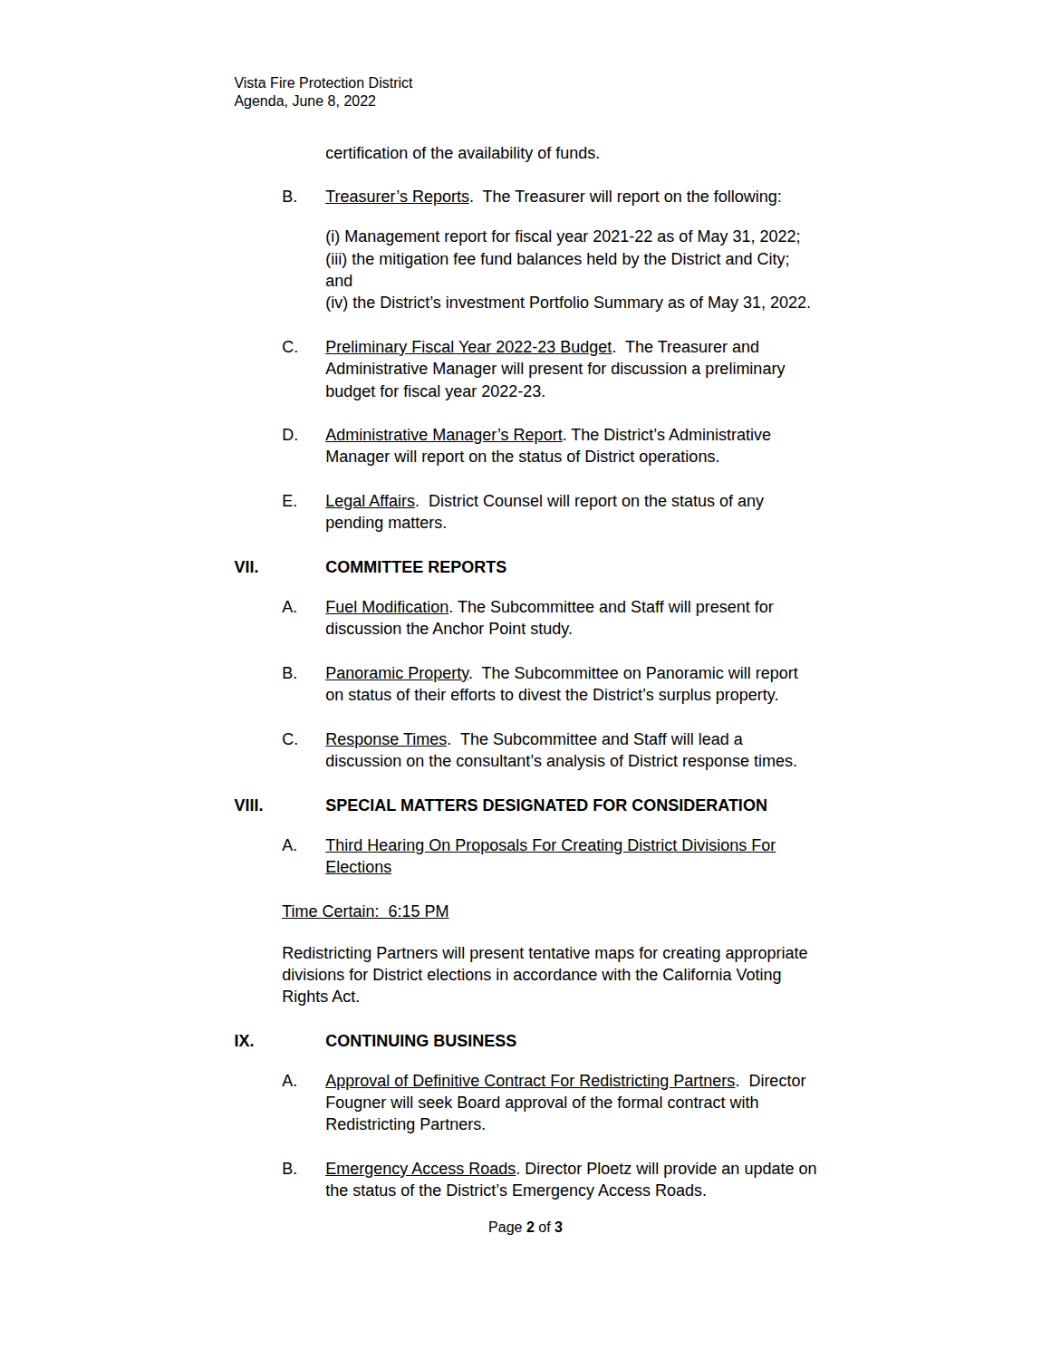Vista Fire Protection District
Agenda, June 8, 2022
certification of the availability of funds.
B. Treasurer’s Reports. The Treasurer will report on the following:
(i) Management report for fiscal year 2021-22 as of May 31, 2022;
(iii) the mitigation fee fund balances held by the District and City; and
(iv) the District’s investment Portfolio Summary as of May 31, 2022.
C. Preliminary Fiscal Year 2022-23 Budget. The Treasurer and Administrative Manager will present for discussion a preliminary budget for fiscal year 2022-23.
D. Administrative Manager’s Report. The District’s Administrative Manager will report on the status of District operations.
E. Legal Affairs. District Counsel will report on the status of any pending matters.
VII. Committee Reports
A. Fuel Modification. The Subcommittee and Staff will present for discussion the Anchor Point study.
B. Panoramic Property. The Subcommittee on Panoramic will report on status of their efforts to divest the District’s surplus property.
C. Response Times. The Subcommittee and Staff will lead a discussion on the consultant’s analysis of District response times.
VIII. Special Matters Designated For Consideration
A. Third Hearing On Proposals For Creating District Divisions For Elections
Time Certain: 6:15 PM
Redistricting Partners will present tentative maps for creating appropriate divisions for District elections in accordance with the California Voting Rights Act.
IX. Continuing Business
A. Approval of Definitive Contract For Redistricting Partners. Director Fougner will seek Board approval of the formal contract with Redistricting Partners.
B. Emergency Access Roads. Director Ploetz will provide an update on the status of the District’s Emergency Access Roads.
Page 2 of 3